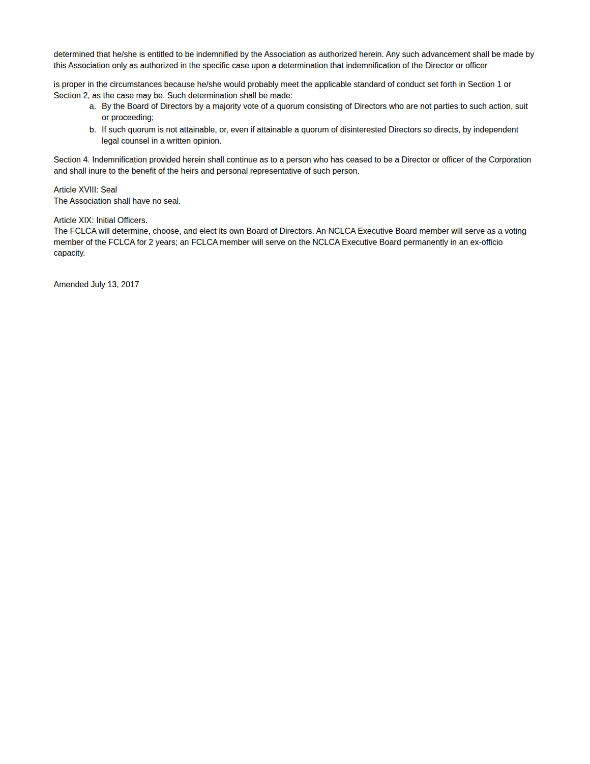determined that he/she is entitled to be indemnified by the Association as authorized herein. Any such advancement shall be made by this Association only as authorized in the specific case upon a determination that indemnification of the Director or officer
is proper in the circumstances because he/she would probably meet the applicable standard of conduct set forth in Section 1 or Section 2, as the case may be. Such determination shall be made:
By the Board of Directors by a majority vote of a quorum consisting of Directors who are not parties to such action, suit or proceeding;
If such quorum is not attainable, or, even if attainable a quorum of disinterested Directors so directs, by independent legal counsel in a written opinion.
Section 4. Indemnification provided herein shall continue as to a person who has ceased to be a Director or officer of the Corporation and shall inure to the benefit of the heirs and personal representative of such person.
Article XVIII: Seal
The Association shall have no seal.
Article XIX: Initial Officers.
The FCLCA will determine, choose, and elect its own Board of Directors. An NCLCA Executive Board member will serve as a voting member of the FCLCA for 2 years; an FCLCA member will serve on the NCLCA Executive Board permanently in an ex-officio capacity.
Amended July 13, 2017